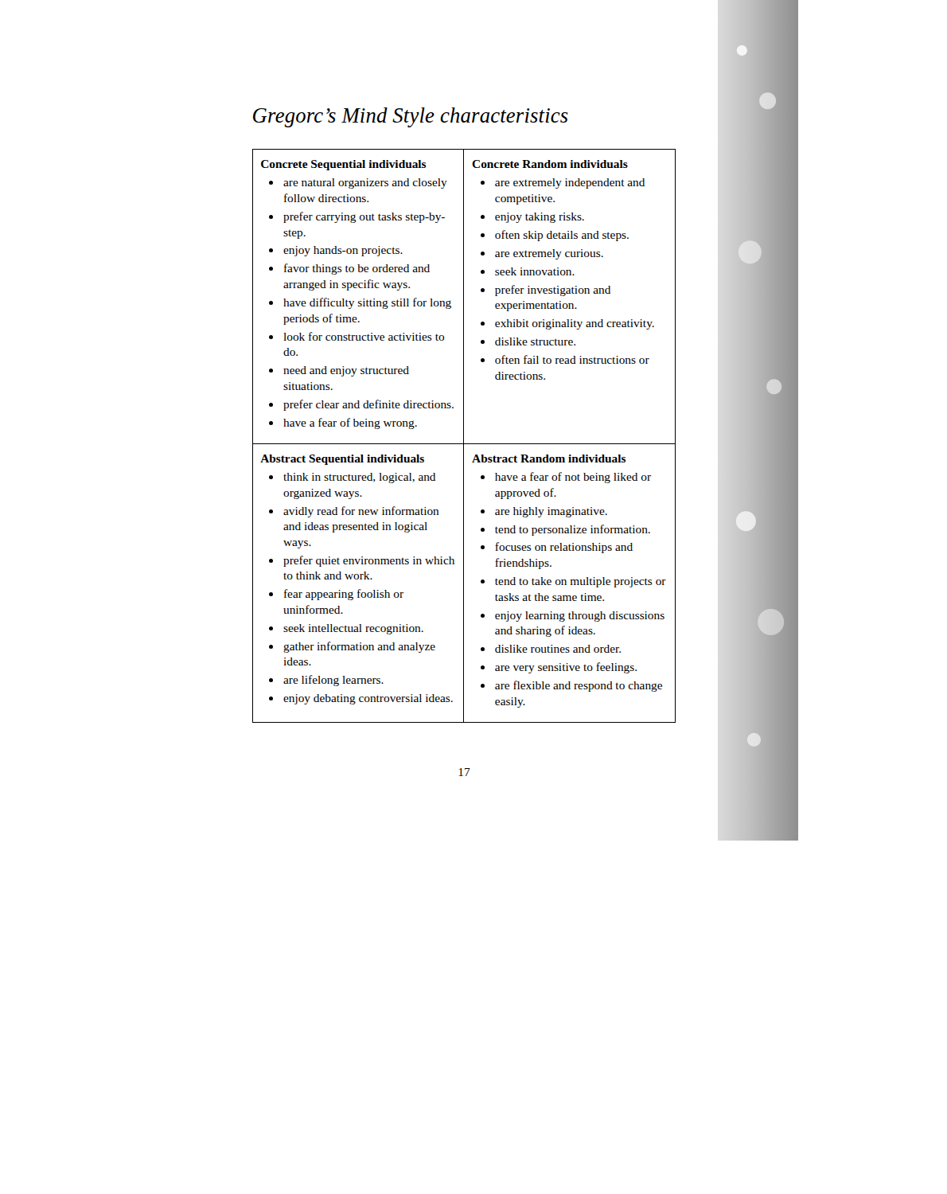Gregorc’s Mind Style characteristics
| Concrete Sequential individuals are natural organizers and closely follow directions. prefer carrying out tasks step-by-step. enjoy hands-on projects. favor things to be ordered and arranged in specific ways. have difficulty sitting still for long periods of time. look for constructive activities to do. need and enjoy structured situations. prefer clear and definite directions. have a fear of being wrong. | Concrete Random individuals are extremely independent and competitive. enjoy taking risks. often skip details and steps. are extremely curious. seek innovation. prefer investigation and experimentation. exhibit originality and creativity. dislike structure. often fail to read instructions or directions. |
| Abstract Sequential individuals think in structured, logical, and organized ways. avidly read for new information and ideas presented in logical ways. prefer quiet environments in which to think and work. fear appearing foolish or uninformed. seek intellectual recognition. gather information and analyze ideas. are lifelong learners. enjoy debating controversial ideas. | Abstract Random individuals have a fear of not being liked or approved of. are highly imaginative. tend to personalize information. focuses on relationships and friendships. tend to take on multiple projects or tasks at the same time. enjoy learning through discussions and sharing of ideas. dislike routines and order. are very sensitive to feelings. are flexible and respond to change easily. |
17